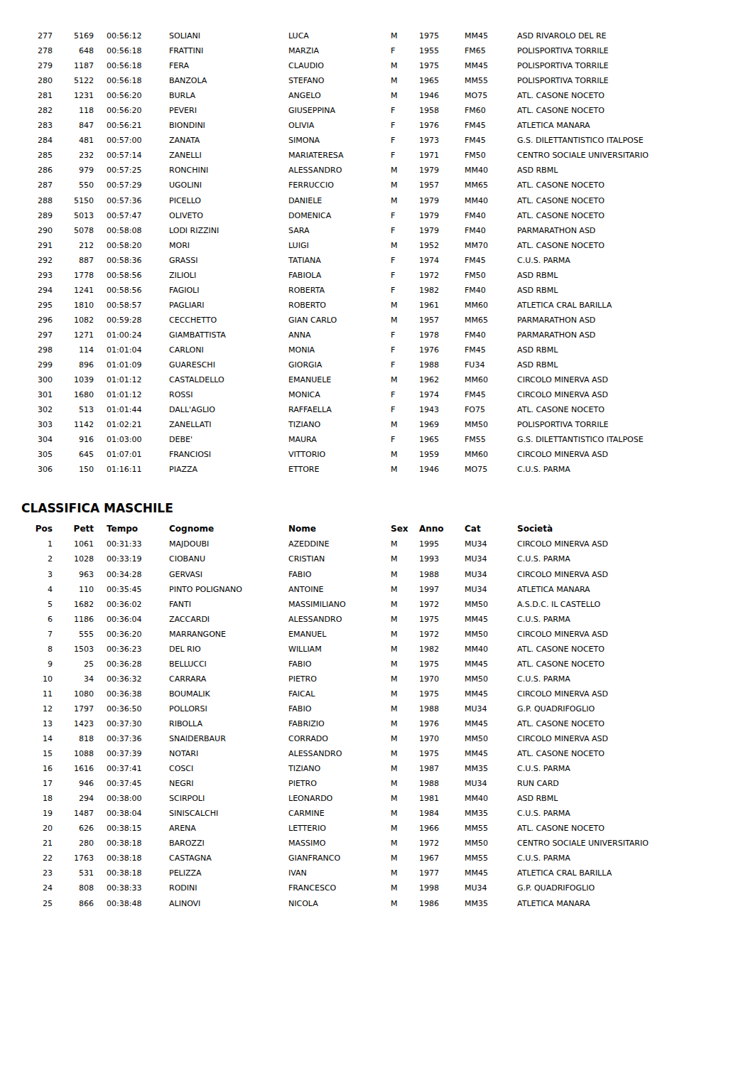| 277 | 5169 | 00:56:12 | SOLIANI | LUCA | M | 1975 | MM45 | ASD RIVAROLO DEL RE |
| 278 | 648 | 00:56:18 | FRATTINI | MARZIA | F | 1955 | FM65 | POLISPORTIVA TORRILE |
| 279 | 1187 | 00:56:18 | FERA | CLAUDIO | M | 1975 | MM45 | POLISPORTIVA TORRILE |
| 280 | 5122 | 00:56:18 | BANZOLA | STEFANO | M | 1965 | MM55 | POLISPORTIVA TORRILE |
| 281 | 1231 | 00:56:20 | BURLA | ANGELO | M | 1946 | MO75 | ATL. CASONE NOCETO |
| 282 | 118 | 00:56:20 | PEVERI | GIUSEPPINA | F | 1958 | FM60 | ATL. CASONE NOCETO |
| 283 | 847 | 00:56:21 | BIONDINI | OLIVIA | F | 1976 | FM45 | ATLETICA MANARA |
| 284 | 481 | 00:57:00 | ZANATA | SIMONA | F | 1973 | FM45 | G.S. DILETTANTISTICO ITALPOSE |
| 285 | 232 | 00:57:14 | ZANELLI | MARIATERESA | F | 1971 | FM50 | CENTRO SOCIALE UNIVERSITARIO |
| 286 | 979 | 00:57:25 | RONCHINI | ALESSANDRO | M | 1979 | MM40 | ASD RBML |
| 287 | 550 | 00:57:29 | UGOLINI | FERRUCCIO | M | 1957 | MM65 | ATL. CASONE NOCETO |
| 288 | 5150 | 00:57:36 | PICELLO | DANIELE | M | 1979 | MM40 | ATL. CASONE NOCETO |
| 289 | 5013 | 00:57:47 | OLIVETO | DOMENICA | F | 1979 | FM40 | ATL. CASONE NOCETO |
| 290 | 5078 | 00:58:08 | LODI RIZZINI | SARA | F | 1979 | FM40 | PARMARATHON ASD |
| 291 | 212 | 00:58:20 | MORI | LUIGI | M | 1952 | MM70 | ATL. CASONE NOCETO |
| 292 | 887 | 00:58:36 | GRASSI | TATIANA | F | 1974 | FM45 | C.U.S. PARMA |
| 293 | 1778 | 00:58:56 | ZILIOLI | FABIOLA | F | 1972 | FM50 | ASD RBML |
| 294 | 1241 | 00:58:56 | FAGIOLI | ROBERTA | F | 1982 | FM40 | ASD RBML |
| 295 | 1810 | 00:58:57 | PAGLIARI | ROBERTO | M | 1961 | MM60 | ATLETICA CRAL BARILLA |
| 296 | 1082 | 00:59:28 | CECCHETTO | GIAN CARLO | M | 1957 | MM65 | PARMARATHON ASD |
| 297 | 1271 | 01:00:24 | GIAMBATTISTA | ANNA | F | 1978 | FM40 | PARMARATHON ASD |
| 298 | 114 | 01:01:04 | CARLONI | MONIA | F | 1976 | FM45 | ASD RBML |
| 299 | 896 | 01:01:09 | GUARESCHI | GIORGIA | F | 1988 | FU34 | ASD RBML |
| 300 | 1039 | 01:01:12 | CASTALDELLO | EMANUELE | M | 1962 | MM60 | CIRCOLO MINERVA ASD |
| 301 | 1680 | 01:01:12 | ROSSI | MONICA | F | 1974 | FM45 | CIRCOLO MINERVA ASD |
| 302 | 513 | 01:01:44 | DALL'AGLIO | RAFFAELLA | F | 1943 | FO75 | ATL. CASONE NOCETO |
| 303 | 1142 | 01:02:21 | ZANELLATI | TIZIANO | M | 1969 | MM50 | POLISPORTIVA TORRILE |
| 304 | 916 | 01:03:00 | DEBE' | MAURA | F | 1965 | FM55 | G.S. DILETTANTISTICO ITALPOSE |
| 305 | 645 | 01:07:01 | FRANCIOSI | VITTORIO | M | 1959 | MM60 | CIRCOLO MINERVA ASD |
| 306 | 150 | 01:16:11 | PIAZZA | ETTORE | M | 1946 | MO75 | C.U.S. PARMA |
CLASSIFICA MASCHILE
| Pos | Pett | Tempo | Cognome | Nome | Sex | Anno | Cat | Società |
| --- | --- | --- | --- | --- | --- | --- | --- | --- |
| 1 | 1061 | 00:31:33 | MAJDOUBI | AZEDDINE | M | 1995 | MU34 | CIRCOLO MINERVA ASD |
| 2 | 1028 | 00:33:19 | CIOBANU | CRISTIAN | M | 1993 | MU34 | C.U.S. PARMA |
| 3 | 963 | 00:34:28 | GERVASI | FABIO | M | 1988 | MU34 | CIRCOLO MINERVA ASD |
| 4 | 110 | 00:35:45 | PINTO POLIGNANO | ANTOINE | M | 1997 | MU34 | ATLETICA MANARA |
| 5 | 1682 | 00:36:02 | FANTI | MASSIMILIANO | M | 1972 | MM50 | A.S.D.C. IL CASTELLO |
| 6 | 1186 | 00:36:04 | ZACCARDI | ALESSANDRO | M | 1975 | MM45 | C.U.S. PARMA |
| 7 | 555 | 00:36:20 | MARRANGONE | EMANUEL | M | 1972 | MM50 | CIRCOLO MINERVA ASD |
| 8 | 1503 | 00:36:23 | DEL RIO | WILLIAM | M | 1982 | MM40 | ATL. CASONE NOCETO |
| 9 | 25 | 00:36:28 | BELLUCCI | FABIO | M | 1975 | MM45 | ATL. CASONE NOCETO |
| 10 | 34 | 00:36:32 | CARRARA | PIETRO | M | 1970 | MM50 | C.U.S. PARMA |
| 11 | 1080 | 00:36:38 | BOUMALIK | FAICAL | M | 1975 | MM45 | CIRCOLO MINERVA ASD |
| 12 | 1797 | 00:36:50 | POLLORSI | FABIO | M | 1988 | MU34 | G.P. QUADRIFOGLIO |
| 13 | 1423 | 00:37:30 | RIBOLLA | FABRIZIO | M | 1976 | MM45 | ATL. CASONE NOCETO |
| 14 | 818 | 00:37:36 | SNAIDERBAUR | CORRADO | M | 1970 | MM50 | CIRCOLO MINERVA ASD |
| 15 | 1088 | 00:37:39 | NOTARI | ALESSANDRO | M | 1975 | MM45 | ATL. CASONE NOCETO |
| 16 | 1616 | 00:37:41 | COSCI | TIZIANO | M | 1987 | MM35 | C.U.S. PARMA |
| 17 | 946 | 00:37:45 | NEGRI | PIETRO | M | 1988 | MU34 | RUN CARD |
| 18 | 294 | 00:38:00 | SCIRPOLI | LEONARDO | M | 1981 | MM40 | ASD RBML |
| 19 | 1487 | 00:38:04 | SINISCALCHI | CARMINE | M | 1984 | MM35 | C.U.S. PARMA |
| 20 | 626 | 00:38:15 | ARENA | LETTERIO | M | 1966 | MM55 | ATL. CASONE NOCETO |
| 21 | 280 | 00:38:18 | BAROZZI | MASSIMO | M | 1972 | MM50 | CENTRO SOCIALE UNIVERSITARIO |
| 22 | 1763 | 00:38:18 | CASTAGNA | GIANFRANCO | M | 1967 | MM55 | C.U.S. PARMA |
| 23 | 531 | 00:38:18 | PELIZZA | IVAN | M | 1977 | MM45 | ATLETICA CRAL BARILLA |
| 24 | 808 | 00:38:33 | RODINI | FRANCESCO | M | 1998 | MU34 | G.P. QUADRIFOGLIO |
| 25 | 866 | 00:38:48 | ALINOVI | NICOLA | M | 1986 | MM35 | ATLETICA MANARA |